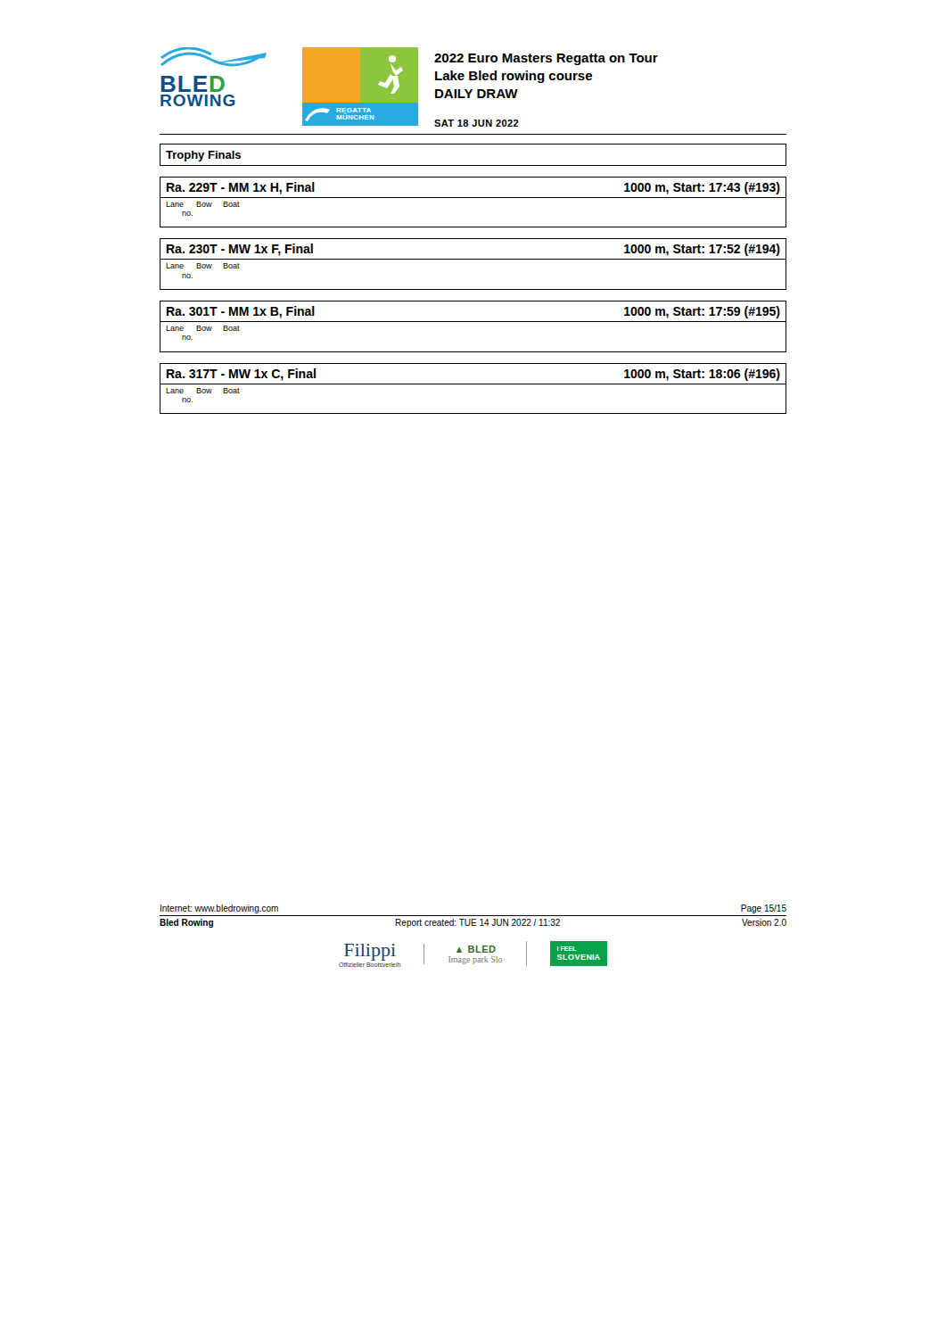BLED
ROWING
REGATTA
MÜNCHEN
2022 Euro Masters Regatta on Tour
Lake Bled rowing course
DAILY DRAW
SAT 18 JUN 2022
Trophy Finals
Ra. 229T - MM 1x H, Final 1000 m, Start: 17:43 (#193)
Lane Bow Boat
no.
Ra. 230T - MW 1x F, Final 1000 m, Start: 17:52 (#194)
Lane Bow Boat
no.
Ra. 301T - MM 1x B, Final 1000 m, Start: 17:59 (#195)
Lane Bow Boat
no.
Ra. 317T - MW 1x C, Final 1000 m, Start: 18:06 (#196)
Lane Bow Boat
no.
Internet: www.bledrowing.com Page 15/15
Bled Rowing Report created: TUE 14 JUN 2022 / 11:32 Version 2.0
Filippi
Offizieller Bootsverleih
▲ BLED
Image park Slo
I FEEL
SLOVENIA